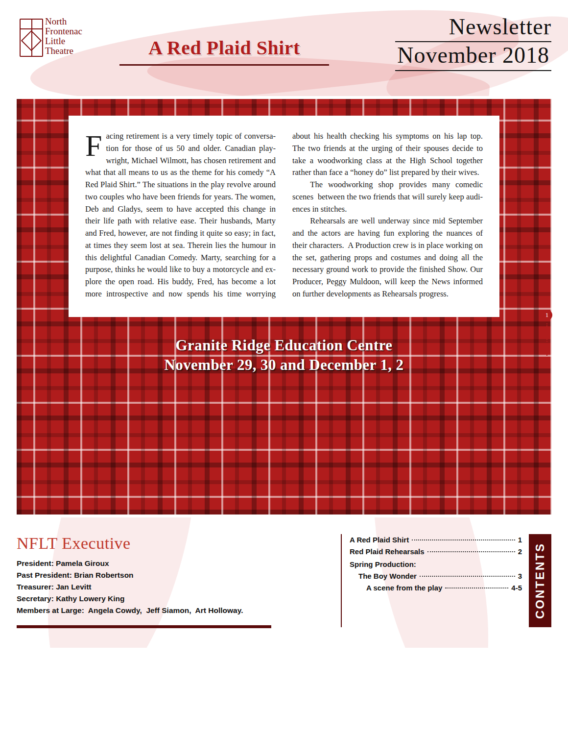North Frontenac Little Theatre
A Red Plaid Shirt
Newsletter
November 2018
1
Facing retirement is a very timely topic of conversation for those of us 50 and older. Canadian playwright, Michael Wilmott, has chosen retirement and what that all means to us as the theme for his comedy “A Red Plaid Shirt.” The situations in the play revolve around two couples who have been friends for years. The women, Deb and Gladys, seem to have accepted this change in their life path with relative ease. Their husbands, Marty and Fred, however, are not finding it quite so easy; in fact, at times they seem lost at sea. Therein lies the humour in this delightful Canadian Comedy. Marty, searching for a purpose, thinks he would like to buy a motorcycle and explore the open road. His buddy, Fred, has become a lot more introspective and now spends his time worrying about his health checking his symptoms on his lap top. The two friends at the urging of their spouses decide to take a woodworking class at the High School together rather than face a “honey do” list prepared by their wives.
The woodworking shop provides many comedic scenes between the two friends that will surely keep audiences in stitches.
Rehearsals are well underway since mid September and the actors are having fun exploring the nuances of their characters. A Production crew is in place working on the set, gathering props and costumes and doing all the necessary ground work to provide the finished Show. Our Producer, Peggy Muldoon, will keep the News informed on further developments as Rehearsals progress.
Granite Ridge Education Centre
November 29, 30 and December 1, 2
NFLT Executive
President: Pamela Giroux
Past President: Brian Robertson
Treasurer: Jan Levitt
Secretary: Kathy Lowery King
Members at Large: Angela Cowdy, Jeff Siamon, Art Holloway.
A Red Plaid Shirt 1
Red Plaid Rehearsals 2
Spring Production:
The Boy Wonder 3
A scene from the play 4-5
CONTENTS